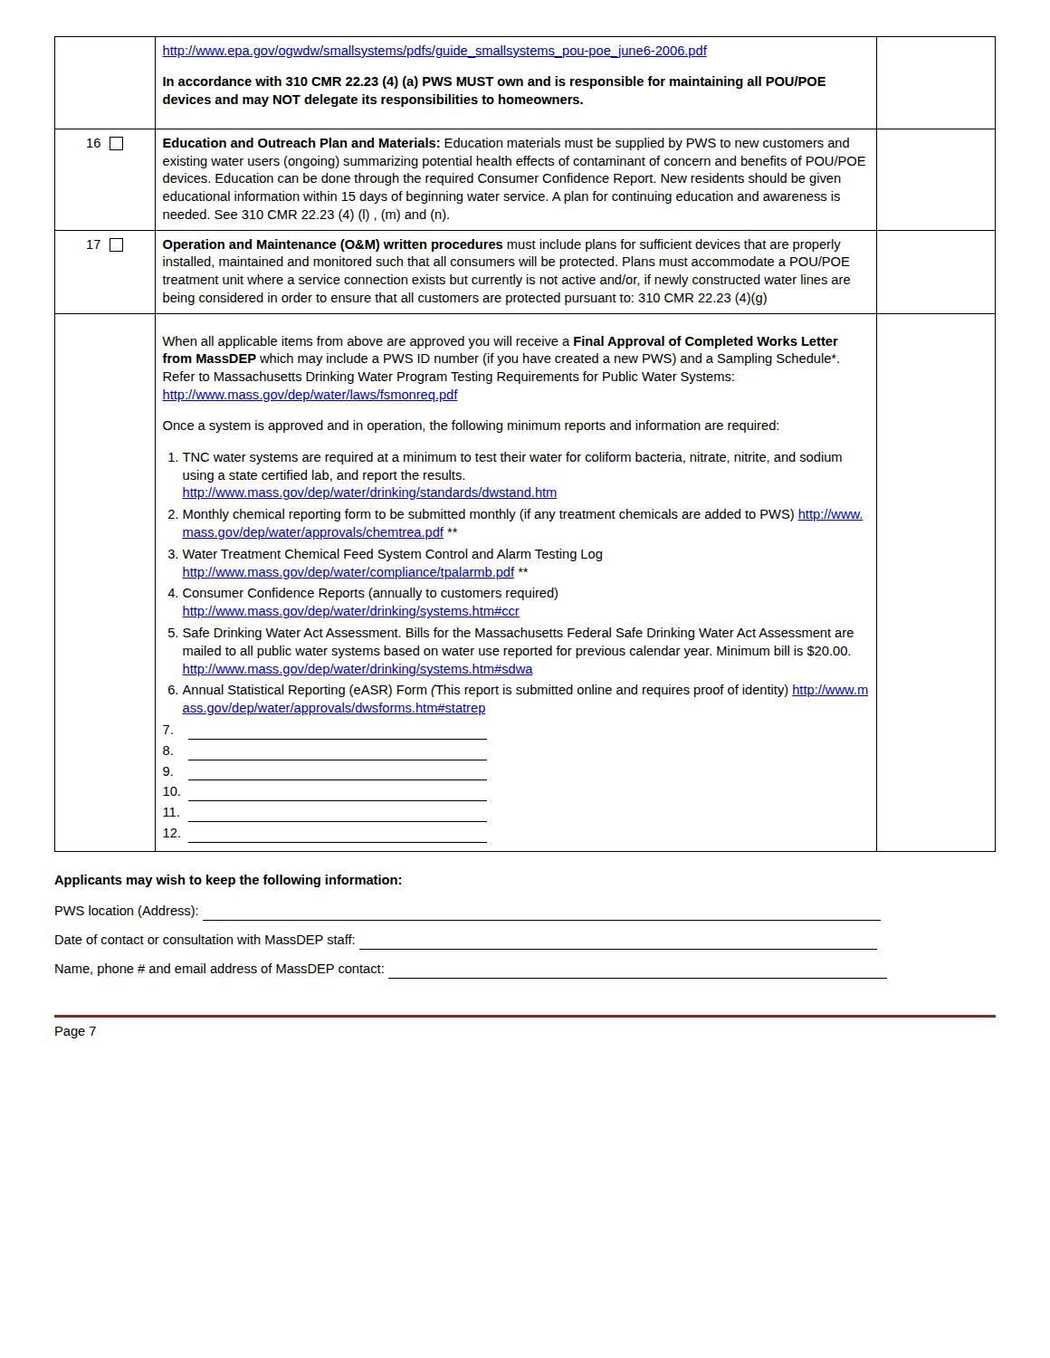| | http://www.epa.gov/ogwdw/smallsystems/pdfs/guide_smallsystems_pou-poe_june6-2006.pdf In accordance with 310 CMR 22.23 (4) (a) PWS MUST own and is responsible for maintaining all POU/POE devices and may NOT delegate its responsibilities to homeowners. | |
| 16 | Education and Outreach Plan and Materials: Education materials must be supplied by PWS to new customers and existing water users (ongoing) summarizing potential health effects of contaminant of concern and benefits of POU/POE devices. Education can be done through the required Consumer Confidence Report. New residents should be given educational information within 15 days of beginning water service. A plan for continuing education and awareness is needed. See 310 CMR 22.23 (4) (l) , (m) and (n). | |
| 17 | Operation and Maintenance (O&M) written procedures must include plans for sufficient devices that are properly installed, maintained and monitored such that all consumers will be protected. Plans must accommodate a POU/POE treatment unit where a service connection exists but currently is not active and/or, if newly constructed water lines are being considered in order to ensure that all customers are protected pursuant to: 310 CMR 22.23 (4)(g) | |
| | When all applicable items from above are approved you will receive a Final Approval of Completed Works Letter from MassDEP which may include a PWS ID number (if you have created a new PWS) and a Sampling Schedule*. Refer to Massachusetts Drinking Water Program Testing Requirements for Public Water Systems: http://www.mass.gov/dep/water/laws/fsmonreq.pdf Once a system is approved and in operation, the following minimum reports and information are required: TNC water systems are required at a minimum to test their water for coliform bacteria, nitrate, nitrite, and sodium using a state certified lab, and report the results. http://www.mass.gov/dep/water/drinking/standards/dwstand.htm Monthly chemical reporting form to be submitted monthly (if any treatment chemicals are added to PWS) http://www.mass.gov/dep/water/approvals/chemtrea.pdf ** Water Treatment Chemical Feed System Control and Alarm Testing Log http://www.mass.gov/dep/water/compliance/tpalarmb.pdf ** Consumer Confidence Reports (annually to customers required) http://www.mass.gov/dep/water/drinking/systems.htm#ccr Safe Drinking Water Act Assessment. Bills for the Massachusetts Federal Safe Drinking Water Act Assessment are mailed to all public water systems based on water use reported for previous calendar year. Minimum bill is $20.00. http://www.mass.gov/dep/water/drinking/systems.htm#sdwa Annual Statistical Reporting (eASR) Form ( This report is submitted online and requires proof of identity) http://www.mass.gov/dep/water/approvals/dwsforms.htm#statrep 7. 8. 9. 10. 11. 12. | |
Applicants may wish to keep the following information:
PWS location (Address):
Date of contact or consultation with MassDEP staff:
Name, phone # and email address of MassDEP contact:
Page 7